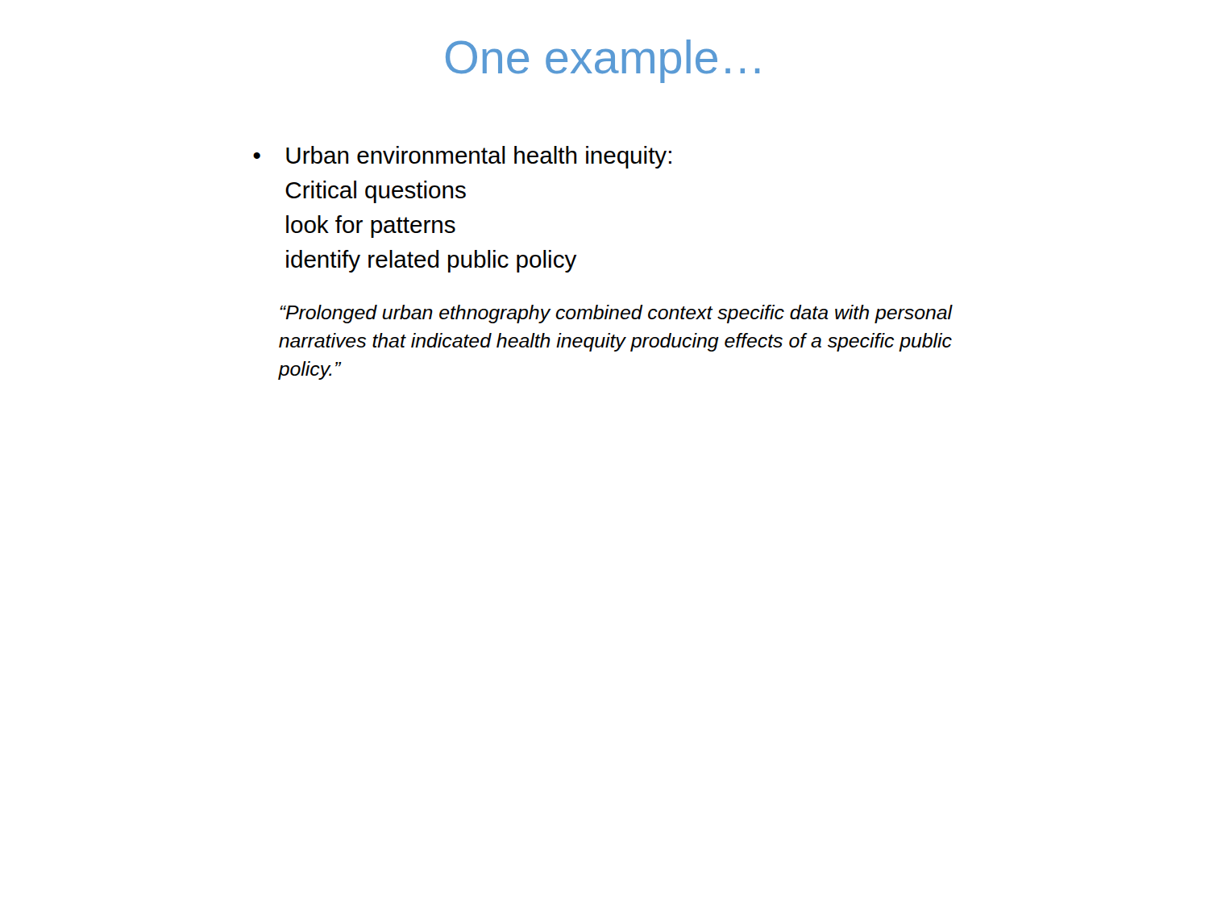One example…
Urban environmental health inequity:
Critical questions
look for patterns
identify related public policy
“Prolonged urban ethnography combined context specific data with personal narratives that indicated health inequity producing effects of a specific public policy.”